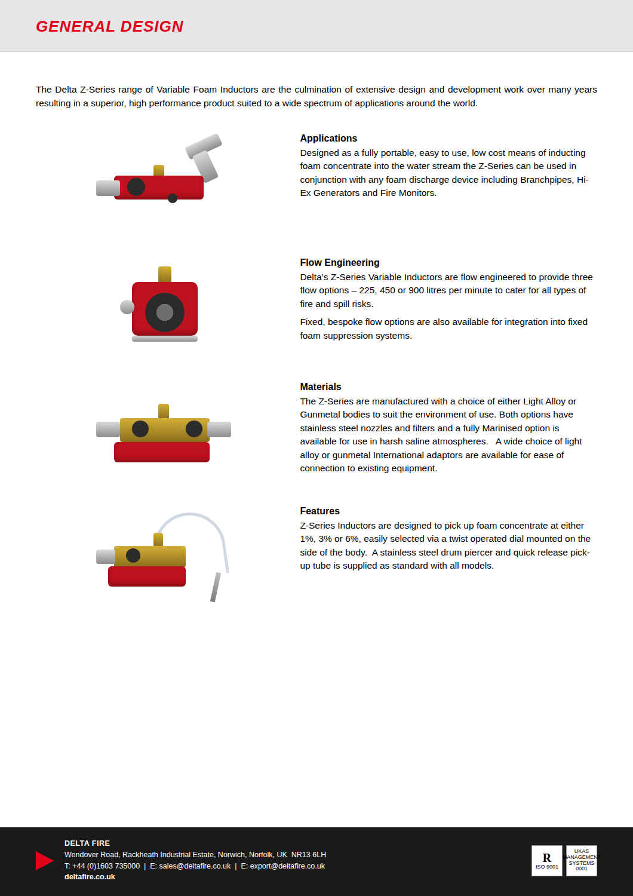GENERAL DESIGN
The Delta Z-Series range of Variable Foam Inductors are the culmination of extensive design and development work over many years resulting in a superior, high performance product suited to a wide spectrum of applications around the world.
Applications
Designed as a fully portable, easy to use, low cost means of inducting foam concentrate into the water stream the Z-Series can be used in conjunction with any foam discharge device including Branchpipes, Hi-Ex Generators and Fire Monitors.
Flow Engineering
Delta’s Z-Series Variable Inductors are flow engineered to provide three flow options – 225, 450 or 900 litres per minute to cater for all types of fire and spill risks.
Fixed, bespoke flow options are also available for integration into fixed foam suppression systems.
Materials
The Z-Series are manufactured with a choice of either Light Alloy or Gunmetal bodies to suit the environment of use. Both options have stainless steel nozzles and filters and a fully Marinised option is available for use in harsh saline atmospheres. A wide choice of light alloy or gunmetal International adaptors are available for ease of connection to existing equipment.
Features
Z-Series Inductors are designed to pick up foam concentrate at either 1%, 3% or 6%, easily selected via a twist operated dial mounted on the side of the body. A stainless steel drum piercer and quick release pick-up tube is supplied as standard with all models.
DELTA FIRE
Wendover Road, Rackheath Industrial Estate, Norwich, Norfolk, UK NR13 6LH
T: +44 (0)1603 735000 | E: sales@deltafire.co.uk | E: export@deltafire.co.uk
deltafire.co.uk
R
ISO 9001
UKAS
MANAGEMENT
SYSTEMS
0001